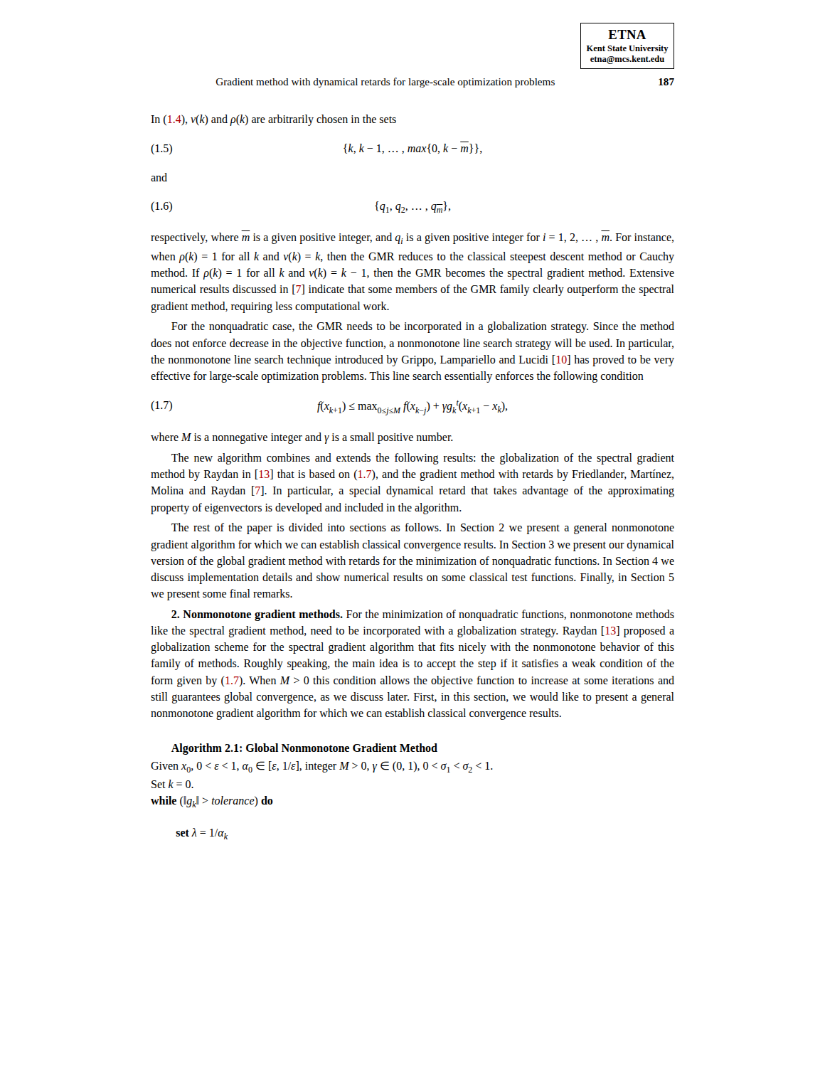ETNA
Kent State University
etna@mcs.kent.edu
Gradient method with dynamical retards for large-scale optimization problems 187
In (1.4), ν(k) and ρ(k) are arbitrarily chosen in the sets
(1.5) {k, k − 1, … , max{0, k − m}},
and
(1.6) {q1, q2, … , qm},
respectively, where m is a given positive integer, and qi is a given positive integer for i = 1, 2, … , m. For instance, when ρ(k) = 1 for all k and ν(k) = k, then the GMR reduces to the classical steepest descent method or Cauchy method. If ρ(k) = 1 for all k and ν(k) = k − 1, then the GMR becomes the spectral gradient method. Extensive numerical results discussed in [7] indicate that some members of the GMR family clearly outperform the spectral gradient method, requiring less computational work.
For the nonquadratic case, the GMR needs to be incorporated in a globalization strategy. Since the method does not enforce decrease in the objective function, a nonmonotone line search strategy will be used. In particular, the nonmonotone line search technique introduced by Grippo, Lampariello and Lucidi [10] has proved to be very effective for large-scale optimization problems. This line search essentially enforces the following condition
(1.7) f(xk+1) ≤ max0≤j≤M f(xk−j) + γgkt(xk+1 − xk),
where M is a nonnegative integer and γ is a small positive number.
The new algorithm combines and extends the following results: the globalization of the spectral gradient method by Raydan in [13] that is based on (1.7), and the gradient method with retards by Friedlander, Martínez, Molina and Raydan [7]. In particular, a special dynamical retard that takes advantage of the approximating property of eigenvectors is developed and included in the algorithm.
The rest of the paper is divided into sections as follows. In Section 2 we present a general nonmonotone gradient algorithm for which we can establish classical convergence results. In Section 3 we present our dynamical version of the global gradient method with retards for the minimization of nonquadratic functions. In Section 4 we discuss implementation details and show numerical results on some classical test functions. Finally, in Section 5 we present some final remarks.
2. Nonmonotone gradient methods. For the minimization of nonquadratic functions, nonmonotone methods like the spectral gradient method, need to be incorporated with a globalization strategy. Raydan [13] proposed a globalization scheme for the spectral gradient algorithm that fits nicely with the nonmonotone behavior of this family of methods. Roughly speaking, the main idea is to accept the step if it satisfies a weak condition of the form given by (1.7). When M > 0 this condition allows the objective function to increase at some iterations and still guarantees global convergence, as we discuss later. First, in this section, we would like to present a general nonmonotone gradient algorithm for which we can establish classical convergence results.
Algorithm 2.1: Global Nonmonotone Gradient Method
Given x0, 0 < ε < 1, α0 ∈ [ε, 1/ε], integer M > 0, γ ∈ (0, 1), 0 < σ1 < σ2 < 1.
Set k = 0.
while (‖gk‖ > tolerance) do
set λ = 1/αk